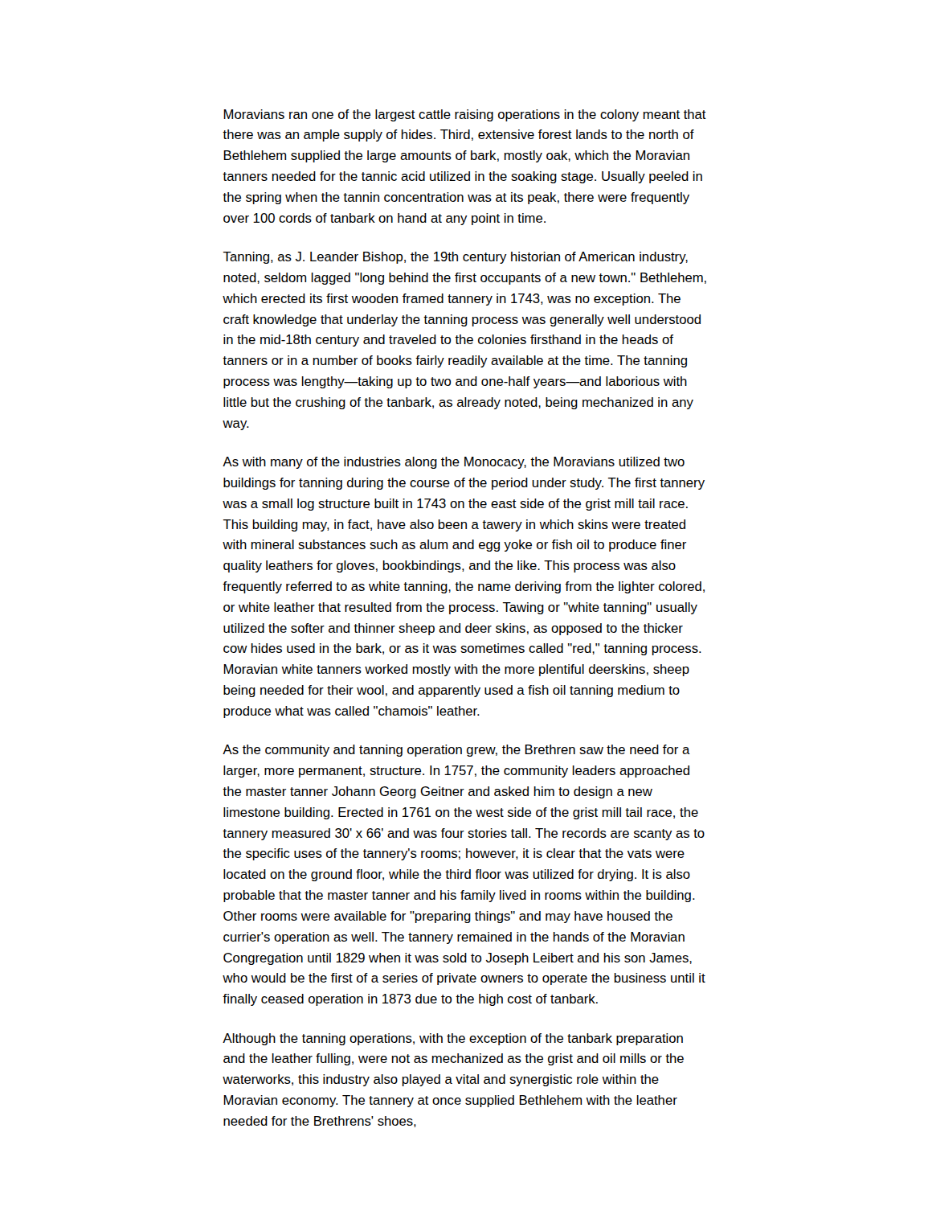Moravians ran one of the largest cattle raising operations in the colony meant that there was an ample supply of hides. Third, extensive forest lands to the north of Bethlehem supplied the large amounts of bark, mostly oak, which the Moravian tanners needed for the tannic acid utilized in the soaking stage. Usually peeled in the spring when the tannin concentration was at its peak, there were frequently over 100 cords of tanbark on hand at any point in time.
Tanning, as J. Leander Bishop, the 19th century historian of American industry, noted, seldom lagged "long behind the first occupants of a new town." Bethlehem, which erected its first wooden framed tannery in 1743, was no exception. The craft knowledge that underlay the tanning process was generally well understood in the mid-18th century and traveled to the colonies firsthand in the heads of tanners or in a number of books fairly readily available at the time. The tanning process was lengthy—taking up to two and one-half years—and laborious with little but the crushing of the tanbark, as already noted, being mechanized in any way.
As with many of the industries along the Monocacy, the Moravians utilized two buildings for tanning during the course of the period under study. The first tannery was a small log structure built in 1743 on the east side of the grist mill tail race. This building may, in fact, have also been a tawery in which skins were treated with mineral substances such as alum and egg yoke or fish oil to produce finer quality leathers for gloves, bookbindings, and the like. This process was also frequently referred to as white tanning, the name deriving from the lighter colored, or white leather that resulted from the process. Tawing or "white tanning" usually utilized the softer and thinner sheep and deer skins, as opposed to the thicker cow hides used in the bark, or as it was sometimes called "red," tanning process. Moravian white tanners worked mostly with the more plentiful deerskins, sheep being needed for their wool, and apparently used a fish oil tanning medium to produce what was called "chamois" leather.
As the community and tanning operation grew, the Brethren saw the need for a larger, more permanent, structure. In 1757, the community leaders approached the master tanner Johann Georg Geitner and asked him to design a new limestone building. Erected in 1761 on the west side of the grist mill tail race, the tannery measured 30' x 66' and was four stories tall. The records are scanty as to the specific uses of the tannery's rooms; however, it is clear that the vats were located on the ground floor, while the third floor was utilized for drying. It is also probable that the master tanner and his family lived in rooms within the building. Other rooms were available for "preparing things" and may have housed the currier's operation as well. The tannery remained in the hands of the Moravian Congregation until 1829 when it was sold to Joseph Leibert and his son James, who would be the first of a series of private owners to operate the business until it finally ceased operation in 1873 due to the high cost of tanbark.
Although the tanning operations, with the exception of the tanbark preparation and the leather fulling, were not as mechanized as the grist and oil mills or the waterworks, this industry also played a vital and synergistic role within the Moravian economy. The tannery at once supplied Bethlehem with the leather needed for the Brethrens' shoes,